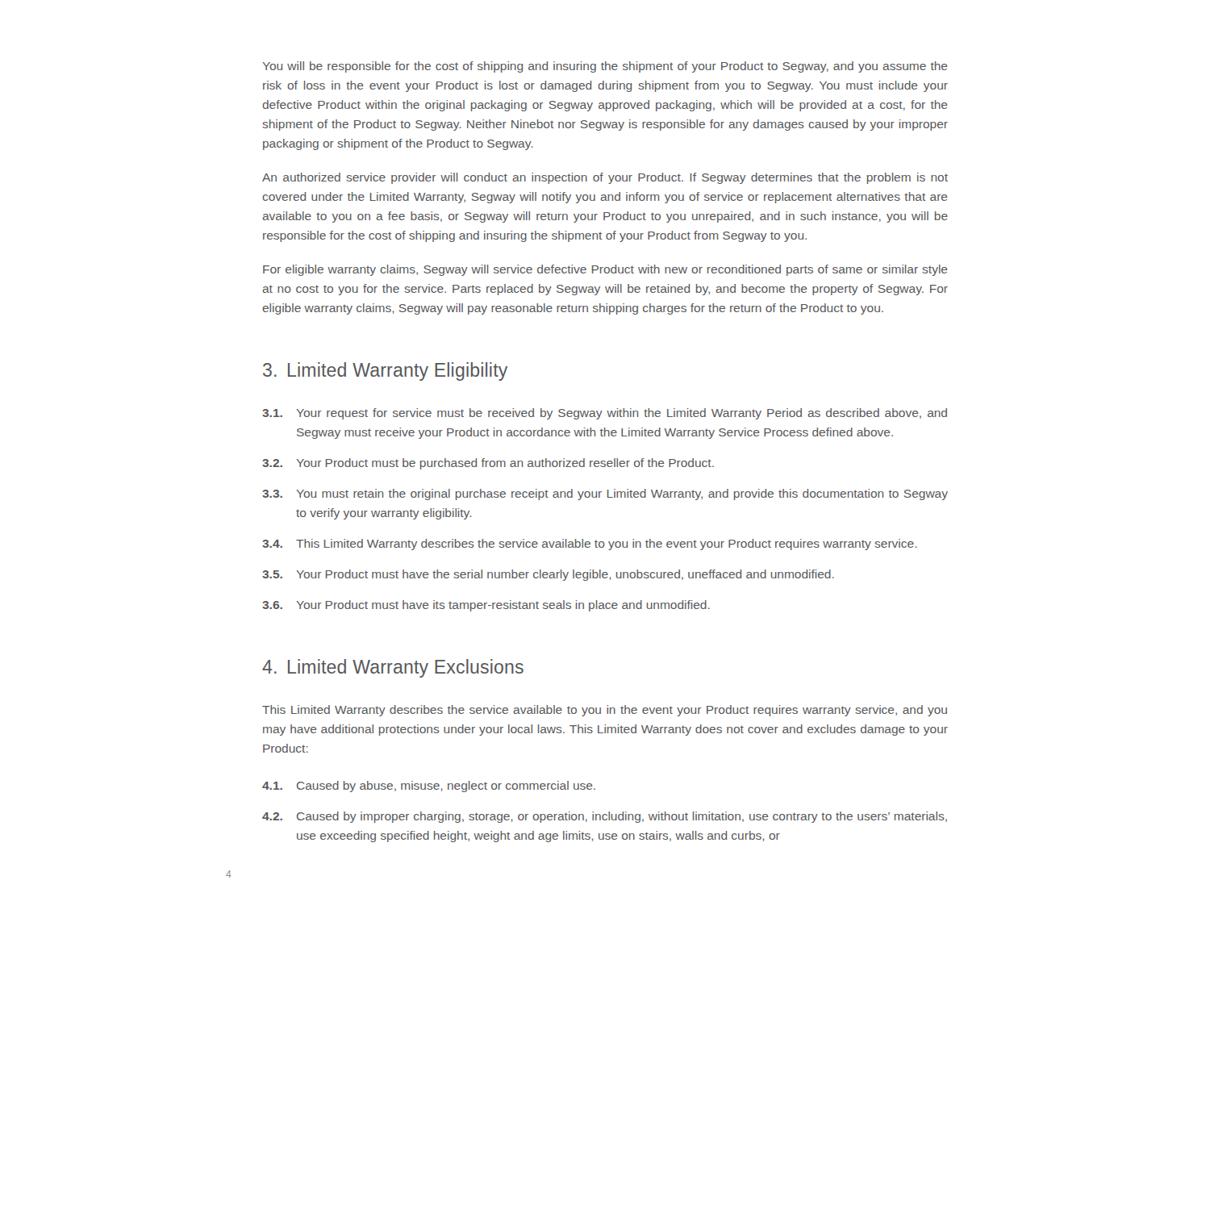You will be responsible for the cost of shipping and insuring the shipment of your Product to Segway, and you assume the risk of loss in the event your Product is lost or damaged during shipment from you to Segway. You must include your defective Product within the original packaging or Segway approved packaging, which will be provided at a cost, for the shipment of the Product to Segway. Neither Ninebot nor Segway is responsible for any damages caused by your improper packaging or shipment of the Product to Segway.
An authorized service provider will conduct an inspection of your Product. If Segway determines that the problem is not covered under the Limited Warranty, Segway will notify you and inform you of service or replacement alternatives that are available to you on a fee basis, or Segway will return your Product to you unrepaired, and in such instance, you will be responsible for the cost of shipping and insuring the shipment of your Product from Segway to you.
For eligible warranty claims, Segway will service defective Product with new or reconditioned parts of same or similar style at no cost to you for the service. Parts replaced by Segway will be retained by, and become the property of Segway. For eligible warranty claims, Segway will pay reasonable return shipping charges for the return of the Product to you.
3. Limited Warranty Eligibility
3.1.
Your request for service must be received by Segway within the Limited Warranty Period as described above, and Segway must receive your Product in accordance with the Limited Warranty Service Process defined above.
3.2.
Your Product must be purchased from an authorized reseller of the Product.
3.3.
You must retain the original purchase receipt and your Limited Warranty, and provide this documentation to Segway to verify your warranty eligibility.
3.4.
This Limited Warranty describes the service available to you in the event your Product requires warranty service.
3.5.
Your Product must have the serial number clearly legible, unobscured, uneffaced and unmodified.
3.6.
Your Product must have its tamper-resistant seals in place and unmodified.
4. Limited Warranty Exclusions
This Limited Warranty describes the service available to you in the event your Product requires warranty service, and you may have additional protections under your local laws. This Limited Warranty does not cover and excludes damage to your Product:
4.1.
Caused by abuse, misuse, neglect or commercial use.
4.2.
Caused by improper charging, storage, or operation, including, without limitation, use contrary to the users’ materials, use exceeding specified height, weight and age limits, use on stairs, walls and curbs, or
4